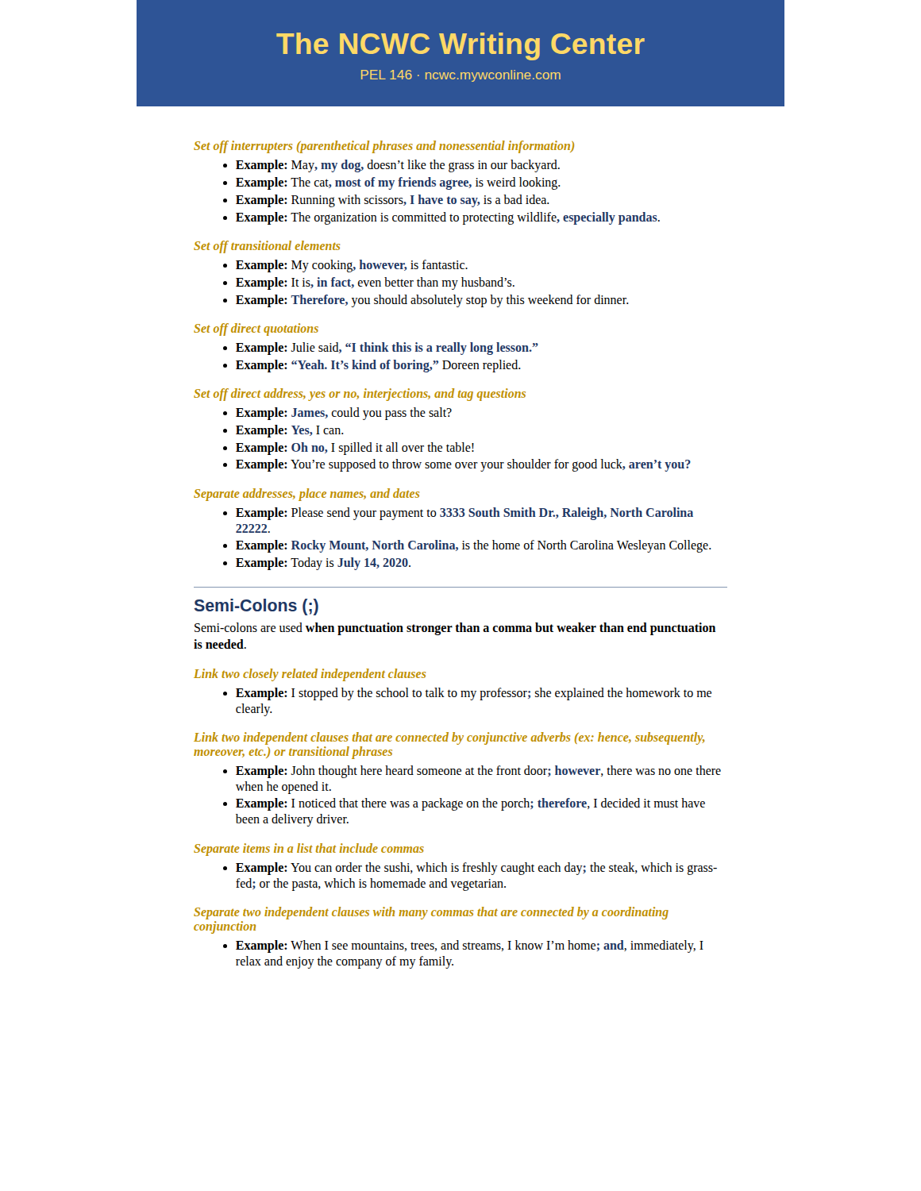The NCWC Writing Center
PEL 146 · ncwc.mywconline.com
Set off interrupters (parenthetical phrases and nonessential information)
Example: May, my dog, doesn’t like the grass in our backyard.
Example: The cat, most of my friends agree, is weird looking.
Example: Running with scissors, I have to say, is a bad idea.
Example: The organization is committed to protecting wildlife, especially pandas.
Set off transitional elements
Example: My cooking, however, is fantastic.
Example: It is, in fact, even better than my husband’s.
Example: Therefore, you should absolutely stop by this weekend for dinner.
Set off direct quotations
Example: Julie said, “I think this is a really long lesson.”
Example: “Yeah. It’s kind of boring,” Doreen replied.
Set off direct address, yes or no, interjections, and tag questions
Example: James, could you pass the salt?
Example: Yes, I can.
Example: Oh no, I spilled it all over the table!
Example: You’re supposed to throw some over your shoulder for good luck, aren’t you?
Separate addresses, place names, and dates
Example: Please send your payment to 3333 South Smith Dr., Raleigh, North Carolina 22222.
Example: Rocky Mount, North Carolina, is the home of North Carolina Wesleyan College.
Example: Today is July 14, 2020.
Semi-Colons (;)
Semi-colons are used when punctuation stronger than a comma but weaker than end punctuation is needed.
Link two closely related independent clauses
Example: I stopped by the school to talk to my professor; she explained the homework to me clearly.
Link two independent clauses that are connected by conjunctive adverbs (ex: hence, subsequently, moreover, etc.) or transitional phrases
Example: John thought here heard someone at the front door; however, there was no one there when he opened it.
Example: I noticed that there was a package on the porch; therefore, I decided it must have been a delivery driver.
Separate items in a list that include commas
Example: You can order the sushi, which is freshly caught each day; the steak, which is grass-fed; or the pasta, which is homemade and vegetarian.
Separate two independent clauses with many commas that are connected by a coordinating conjunction
Example: When I see mountains, trees, and streams, I know I’m home; and, immediately, I relax and enjoy the company of my family.